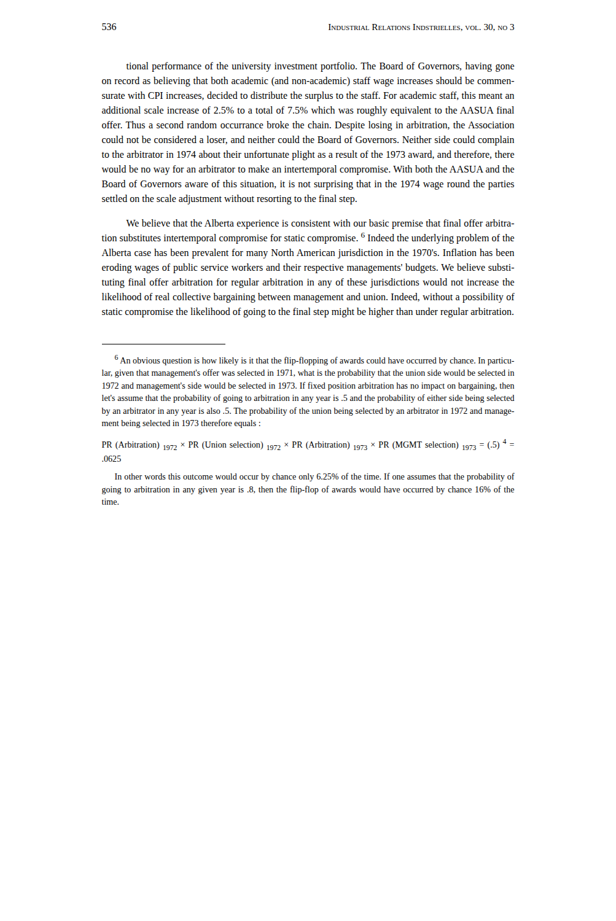536 Industrial Relations Indstrielles, vol. 30, no 3
tional performance of the university investment portfolio. The Board of Governors, having gone on record as believing that both academic (and non-academic) staff wage increases should be commensurate with CPI increases, decided to distribute the surplus to the staff. For academic staff, this meant an additional scale increase of 2.5% to a total of 7.5% which was roughly equivalent to the AASUA final offer. Thus a second random occurrance broke the chain. Despite losing in arbitration, the Association could not be considered a loser, and neither could the Board of Governors. Neither side could complain to the arbitrator in 1974 about their unfortunate plight as a result of the 1973 award, and therefore, there would be no way for an arbitrator to make an intertemporal compromise. With both the AASUA and the Board of Governors aware of this situation, it is not surprising that in the 1974 wage round the parties settled on the scale adjustment without resorting to the final step.
We believe that the Alberta experience is consistent with our basic premise that final offer arbitration substitutes intertemporal compromise for static compromise. 6 Indeed the underlying problem of the Alberta case has been prevalent for many North American jurisdiction in the 1970's. Inflation has been eroding wages of public service workers and their respective managements' budgets. We believe substituting final offer arbitration for regular arbitration in any of these jurisdictions would not increase the likelihood of real collective bargaining between management and union. Indeed, without a possibility of static compromise the likelihood of going to the final step might be higher than under regular arbitration.
6 An obvious question is how likely is it that the flip-flopping of awards could have occurred by chance. In particular, given that management's offer was selected in 1971, what is the probability that the union side would be selected in 1972 and management's side would be selected in 1973. If fixed position arbitration has no impact on bargaining, then let's assume that the probability of going to arbitration in any year is .5 and the probability of either side being selected by an arbitrator in any year is also .5. The probability of the union being selected by an arbitrator in 1972 and management being selected in 1973 therefore equals :
PR (Arbitration) 1972 × PR (Union selection) 1972 × PR (Arbitration) 1973 × PR (MGMT selection) 1973 = (.5) 4 = .0625
In other words this outcome would occur by chance only 6.25% of the time. If one assumes that the probability of going to arbitration in any given year is .8, then the flip-flop of awards would have occurred by chance 16% of the time.